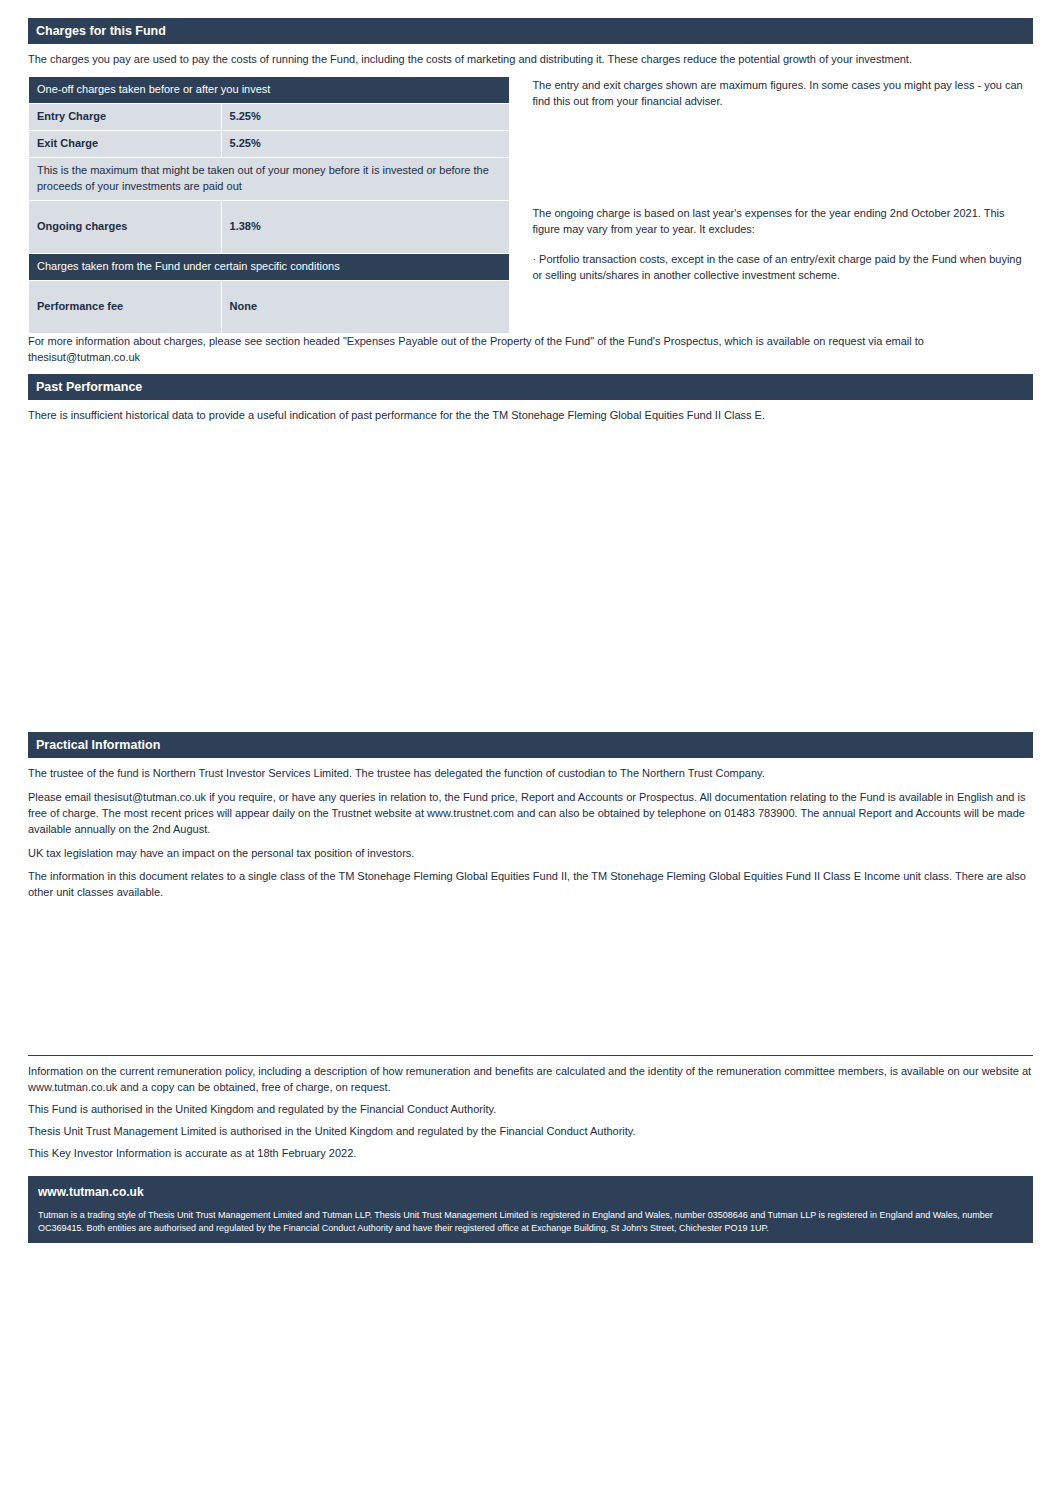Charges for this Fund
The charges you pay are used to pay the costs of running the Fund, including the costs of marketing and distributing it. These charges reduce the potential growth of your investment.
| One-off charges taken before or after you invest |
| Entry Charge | 5.25% |
| Exit Charge | 5.25% |
| This is the maximum that might be taken out of your money before it is invested or before the proceeds of your investments are paid out |
| Ongoing charges | 1.38% |
| Charges taken from the Fund under certain specific conditions |
| Performance fee | None |
The entry and exit charges shown are maximum figures. In some cases you might pay less - you can find this out from your financial adviser.
The ongoing charge is based on last year's expenses for the year ending 2nd October 2021. This figure may vary from year to year. It excludes:
· Portfolio transaction costs, except in the case of an entry/exit charge paid by the Fund when buying or selling units/shares in another collective investment scheme.
For more information about charges, please see section headed "Expenses Payable out of the Property of the Fund" of the Fund's Prospectus, which is available on request via email to thesisut@tutman.co.uk
Past Performance
There is insufficient historical data to provide a useful indication of past performance for the the TM Stonehage Fleming Global Equities Fund II Class E.
Practical Information
The trustee of the fund is Northern Trust Investor Services Limited. The trustee has delegated the function of custodian to The Northern Trust Company.
Please email thesisut@tutman.co.uk if you require, or have any queries in relation to, the Fund price, Report and Accounts or Prospectus. All documentation relating to the Fund is available in English and is free of charge. The most recent prices will appear daily on the Trustnet website at www.trustnet.com and can also be obtained by telephone on 01483 783900. The annual Report and Accounts will be made available annually on the 2nd August.
UK tax legislation may have an impact on the personal tax position of investors.
The information in this document relates to a single class of the TM Stonehage Fleming Global Equities Fund II, the TM Stonehage Fleming Global Equities Fund II Class E Income unit class. There are also other unit classes available.
Information on the current remuneration policy, including a description of how remuneration and benefits are calculated and the identity of the remuneration committee members, is available on our website at www.tutman.co.uk and a copy can be obtained, free of charge, on request.
This Fund is authorised in the United Kingdom and regulated by the Financial Conduct Authority.
Thesis Unit Trust Management Limited is authorised in the United Kingdom and regulated by the Financial Conduct Authority.
This Key Investor Information is accurate as at 18th February 2022.
www.tutman.co.uk
Tutman is a trading style of Thesis Unit Trust Management Limited and Tutman LLP. Thesis Unit Trust Management Limited is registered in England and Wales, number 03508646 and Tutman LLP is registered in England and Wales, number OC369415. Both entities are authorised and regulated by the Financial Conduct Authority and have their registered office at Exchange Building, St John's Street, Chichester PO19 1UP.